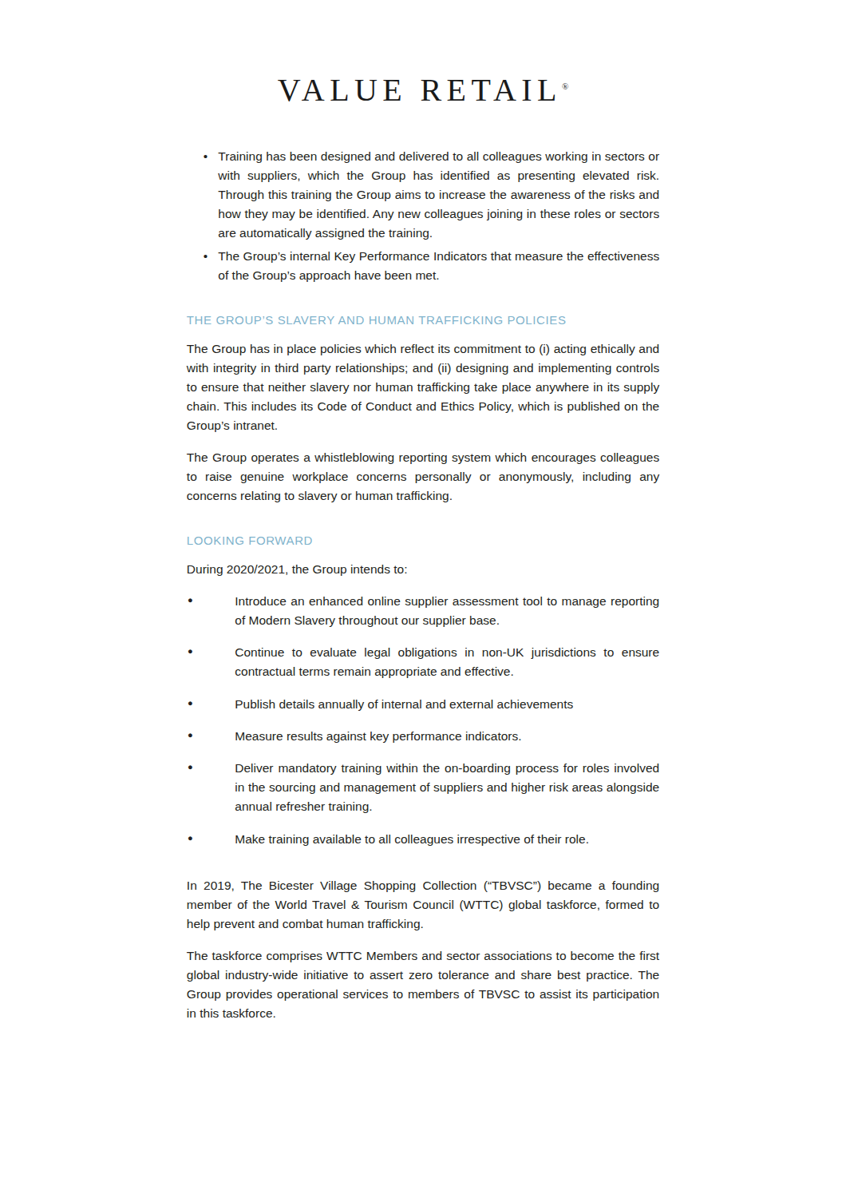VALUE RETAIL®
Training has been designed and delivered to all colleagues working in sectors or with suppliers, which the Group has identified as presenting elevated risk. Through this training the Group aims to increase the awareness of the risks and how they may be identified. Any new colleagues joining in these roles or sectors are automatically assigned the training.
The Group’s internal Key Performance Indicators that measure the effectiveness of the Group’s approach have been met.
The Group’s Slavery and Human Trafficking Policies
The Group has in place policies which reflect its commitment to (i) acting ethically and with integrity in third party relationships; and (ii) designing and implementing controls to ensure that neither slavery nor human trafficking take place anywhere in its supply chain. This includes its Code of Conduct and Ethics Policy, which is published on the Group’s intranet.
The Group operates a whistleblowing reporting system which encourages colleagues to raise genuine workplace concerns personally or anonymously, including any concerns relating to slavery or human trafficking.
Looking Forward
During 2020/2021, the Group intends to:
Introduce an enhanced online supplier assessment tool to manage reporting of Modern Slavery throughout our supplier base.
Continue to evaluate legal obligations in non-UK jurisdictions to ensure contractual terms remain appropriate and effective.
Publish details annually of internal and external achievements
Measure results against key performance indicators.
Deliver mandatory training within the on-boarding process for roles involved in the sourcing and management of suppliers and higher risk areas alongside annual refresher training.
Make training available to all colleagues irrespective of their role.
In 2019, The Bicester Village Shopping Collection (“TBVSC”) became a founding member of the World Travel & Tourism Council (WTTC) global taskforce, formed to help prevent and combat human trafficking.
The taskforce comprises WTTC Members and sector associations to become the first global industry-wide initiative to assert zero tolerance and share best practice. The Group provides operational services to members of TBVSC to assist its participation in this taskforce.